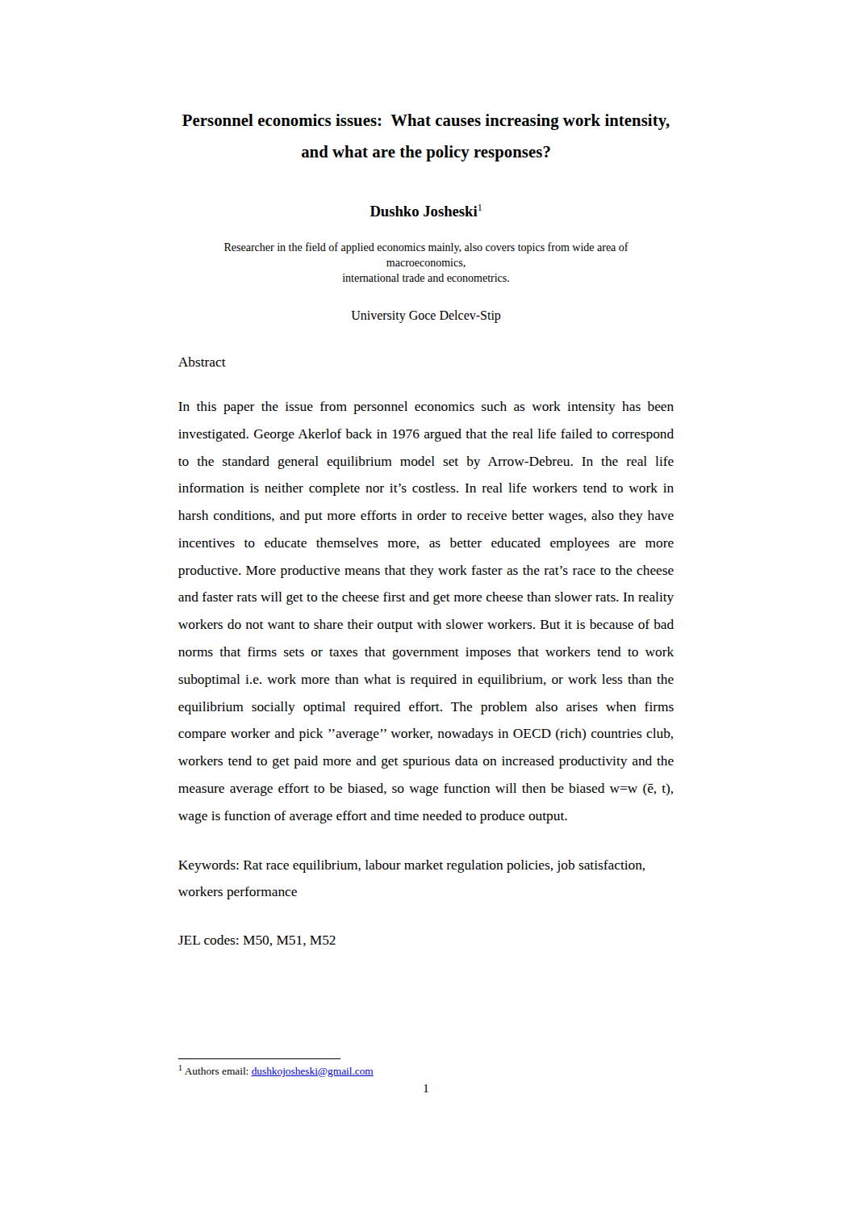Personnel economics issues: What causes increasing work intensity, and what are the policy responses?
Dushko Josheski1
Researcher in the field of applied economics mainly, also covers topics from wide area of macroeconomics,
international trade and econometrics.
University Goce Delcev-Stip
Abstract
In this paper the issue from personnel economics such as work intensity has been investigated. George Akerlof back in 1976 argued that the real life failed to correspond to the standard general equilibrium model set by Arrow-Debreu. In the real life information is neither complete nor it’s costless. In real life workers tend to work in harsh conditions, and put more efforts in order to receive better wages, also they have incentives to educate themselves more, as better educated employees are more productive. More productive means that they work faster as the rat’s race to the cheese and faster rats will get to the cheese first and get more cheese than slower rats. In reality workers do not want to share their output with slower workers. But it is because of bad norms that firms sets or taxes that government imposes that workers tend to work suboptimal i.e. work more than what is required in equilibrium, or work less than the equilibrium socially optimal required effort. The problem also arises when firms compare worker and pick ’’average’’ worker, nowadays in OECD (rich) countries club, workers tend to get paid more and get spurious data on increased productivity and the measure average effort to be biased, so wage function will then be biased w=w (ē, t), wage is function of average effort and time needed to produce output.
Keywords: Rat race equilibrium, labour market regulation policies, job satisfaction, workers performance
JEL codes: M50, M51, M52
1 Authors email: dushkojosheski@gmail.com
1